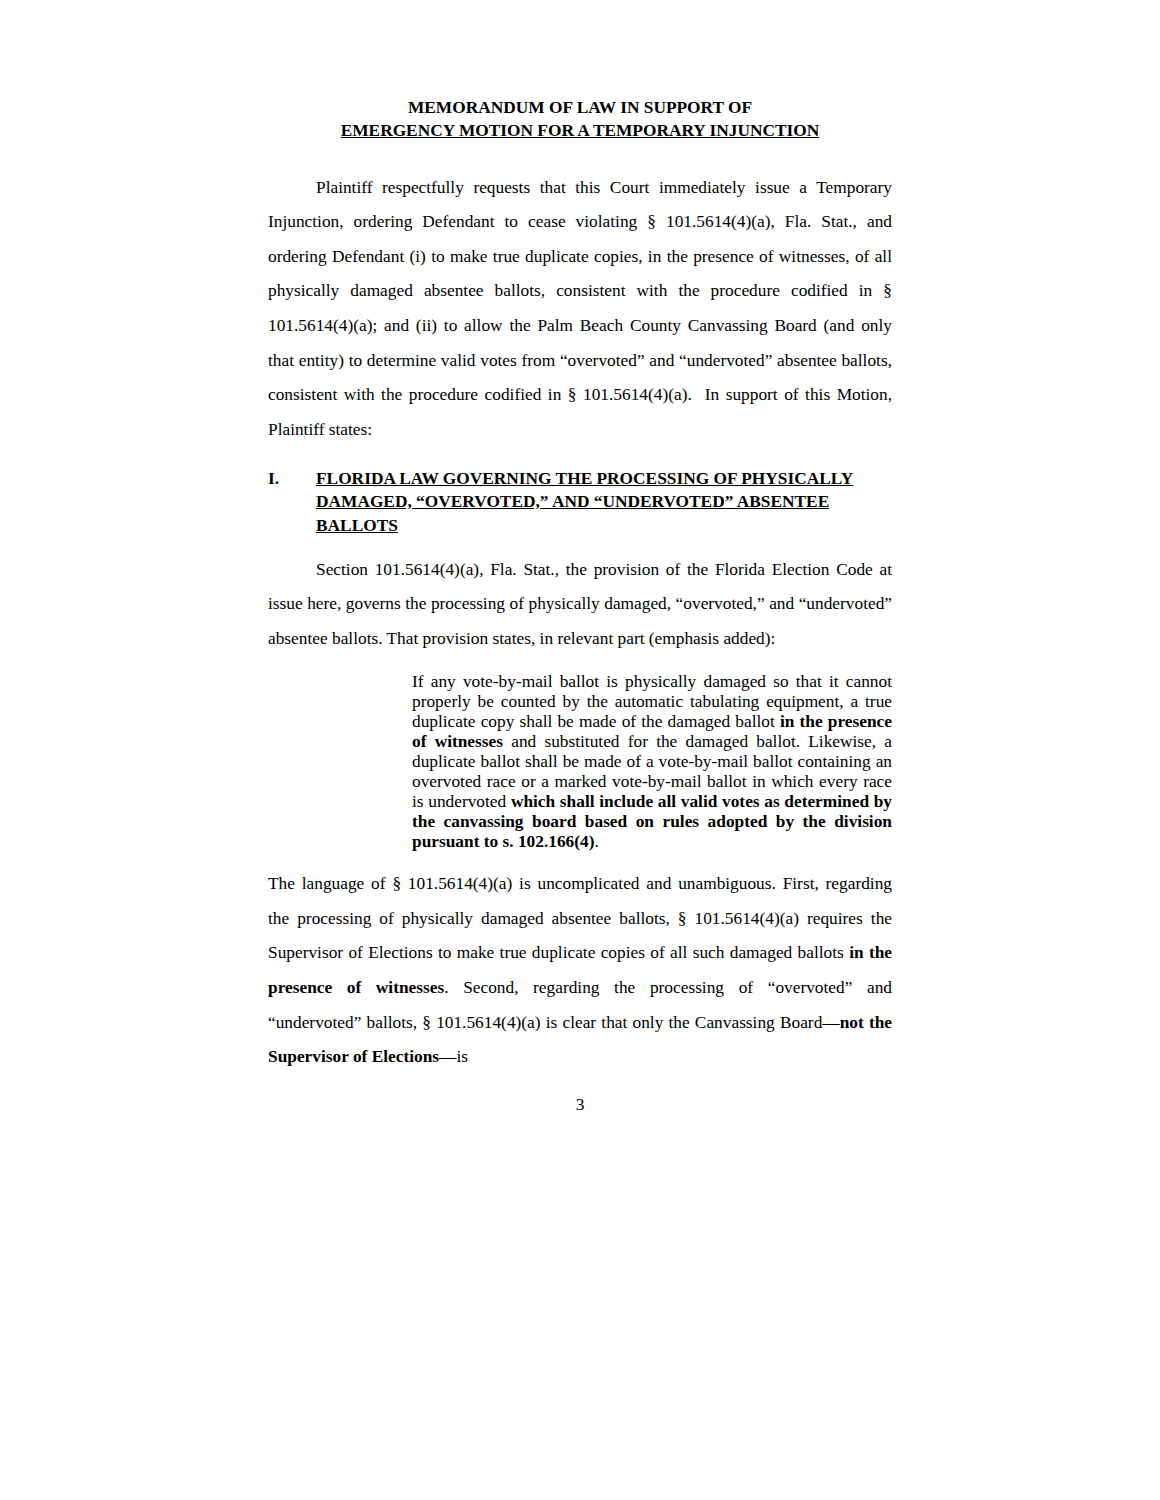Memorandum of Law in Support of
Emergency Motion for a Temporary Injunction
Plaintiff respectfully requests that this Court immediately issue a Temporary Injunction, ordering Defendant to cease violating § 101.5614(4)(a), Fla. Stat., and ordering Defendant (i) to make true duplicate copies, in the presence of witnesses, of all physically damaged absentee ballots, consistent with the procedure codified in § 101.5614(4)(a); and (ii) to allow the Palm Beach County Canvassing Board (and only that entity) to determine valid votes from “overvoted” and “undervoted” absentee ballots, consistent with the procedure codified in § 101.5614(4)(a). In support of this Motion, Plaintiff states:
I. Florida Law Governing the Processing of Physically Damaged, “Overvoted,” and “Undervoted” Absentee Ballots
Section 101.5614(4)(a), Fla. Stat., the provision of the Florida Election Code at issue here, governs the processing of physically damaged, “overvoted,” and “undervoted” absentee ballots. That provision states, in relevant part (emphasis added):
If any vote-by-mail ballot is physically damaged so that it cannot properly be counted by the automatic tabulating equipment, a true duplicate copy shall be made of the damaged ballot in the presence of witnesses and substituted for the damaged ballot. Likewise, a duplicate ballot shall be made of a vote-by-mail ballot containing an overvoted race or a marked vote-by-mail ballot in which every race is undervoted which shall include all valid votes as determined by the canvassing board based on rules adopted by the division pursuant to s. 102.166(4).
The language of § 101.5614(4)(a) is uncomplicated and unambiguous. First, regarding the processing of physically damaged absentee ballots, § 101.5614(4)(a) requires the Supervisor of Elections to make true duplicate copies of all such damaged ballots in the presence of witnesses. Second, regarding the processing of “overvoted” and “undervoted” ballots, § 101.5614(4)(a) is clear that only the Canvassing Board—not the Supervisor of Elections—is
3